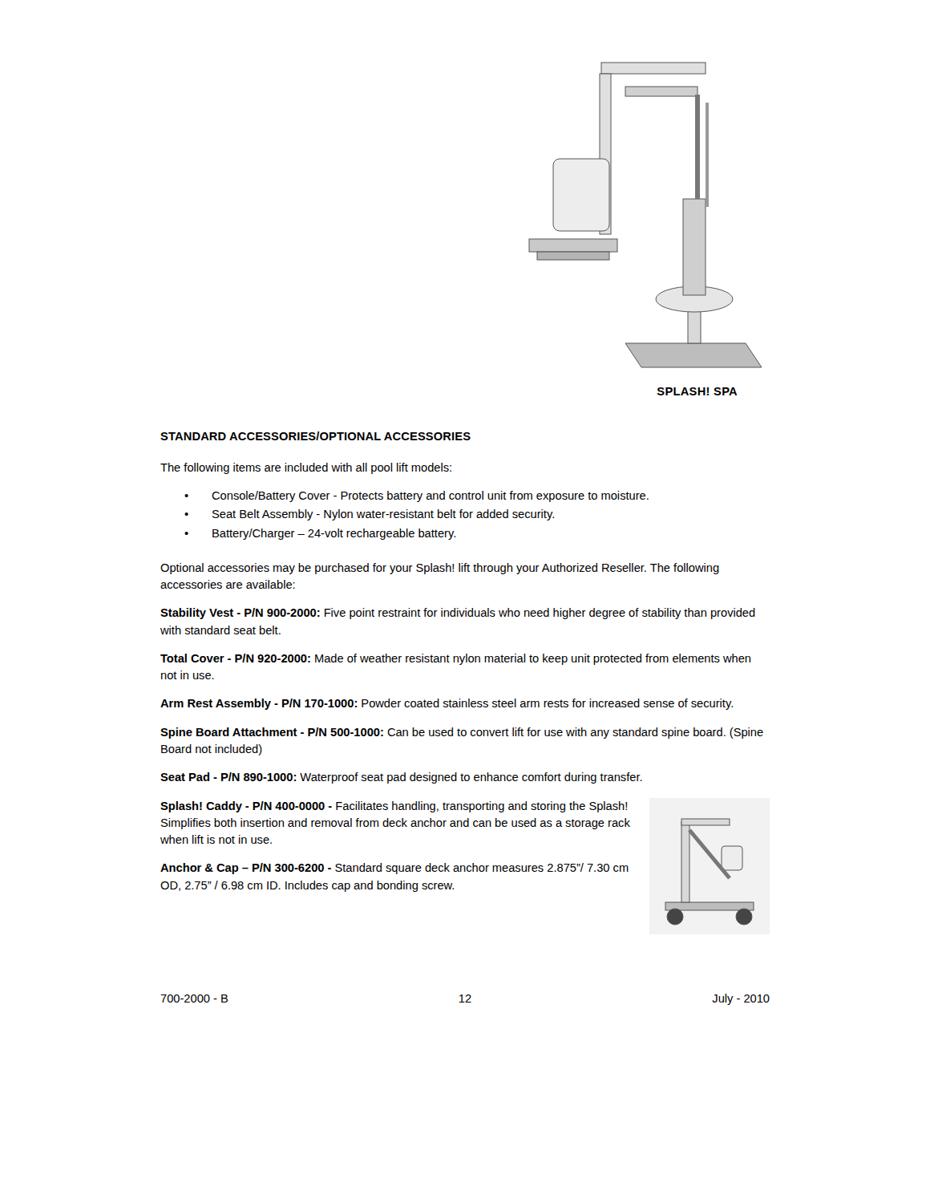SPLASH! SPA
STANDARD ACCESSORIES/OPTIONAL ACCESSORIES
The following items are included with all pool lift models:
Console/Battery Cover - Protects battery and control unit from exposure to moisture.
Seat Belt Assembly - Nylon water-resistant belt for added security.
Battery/Charger – 24-volt rechargeable battery.
Optional accessories may be purchased for your Splash! lift through your Authorized Reseller. The following accessories are available:
Stability Vest - P/N 900-2000: Five point restraint for individuals who need higher degree of stability than provided with standard seat belt.
Total Cover - P/N 920-2000: Made of weather resistant nylon material to keep unit protected from elements when not in use.
Arm Rest Assembly - P/N 170-1000: Powder coated stainless steel arm rests for increased sense of security.
Spine Board Attachment - P/N 500-1000: Can be used to convert lift for use with any standard spine board. (Spine Board not included)
Seat Pad - P/N 890-1000: Waterproof seat pad designed to enhance comfort during transfer.
Splash! Caddy - P/N 400-0000 - Facilitates handling, transporting and storing the Splash! Simplifies both insertion and removal from deck anchor and can be used as a storage rack when lift is not in use.
Anchor & Cap – P/N 300-6200 - Standard square deck anchor measures 2.875”/ 7.30 cm OD, 2.75” / 6.98 cm ID. Includes cap and bonding screw.
700-2000 - B 12 July - 2010